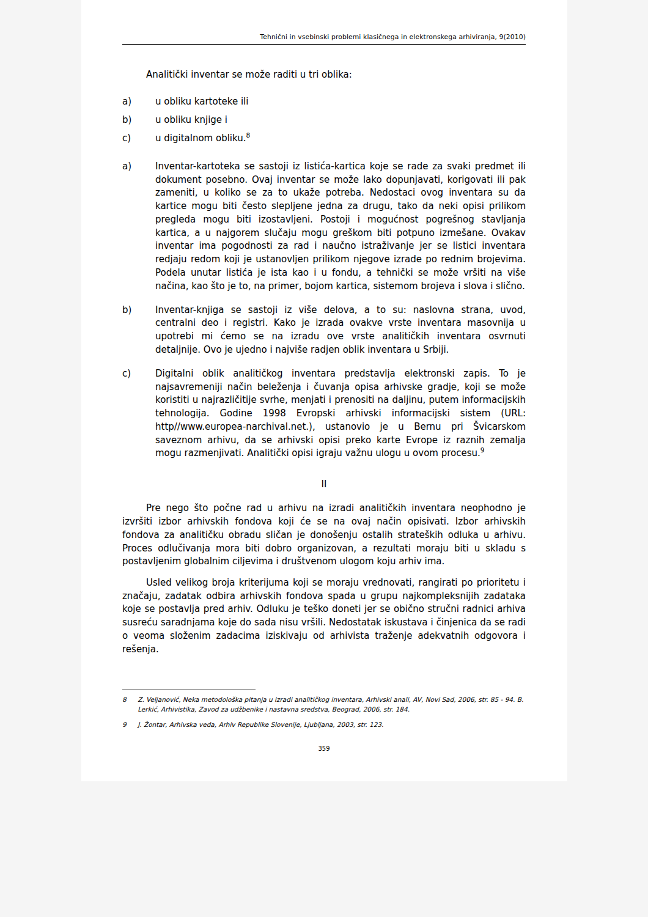Tehnični in vsebinski problemi klasičnega in elektronskega arhiviranja, 9(2010)
Analitički inventar se može raditi u tri oblika:
a) u obliku kartoteke ili
b) u obliku knjige i
c) u digitalnom obliku.8
a) Inventar-kartoteka se sastoji iz listića-kartica koje se rade za svaki predmet ili dokument posebno. Ovaj inventar se može lako dopunjavati, korigovati ili pak zameniti, u koliko se za to ukaže potreba. Nedostaci ovog inventara su da kartice mogu biti često slepljene jedna za drugu, tako da neki opisi prilikom pregleda mogu biti izostavljeni. Postoji i mogućnost pogrešnog stavljanja kartica, a u najgorem slučaju mogu greškom biti potpuno izmešane. Ovakav inventar ima pogodnosti za rad i naučno istraživanje jer se listici inventara redjaju redom koji je ustanovljen prilikom njegove izrade po rednim brojevima. Podela unutar listića je ista kao i u fondu, a tehnički se može vršiti na više načina, kao što je to, na primer, bojom kartica, sistemom brojeva i slova i slično.
b) Inventar-knjiga se sastoji iz više delova, a to su: naslovna strana, uvod, centralni deo i registri. Kako je izrada ovakve vrste inventara masovnija u upotrebi mi ćemo se na izradu ove vrste analitičkih inventara osvrnuti detaljnije. Ovo je ujedno i najviše radjen oblik inventara u Srbiji.
c) Digitalni oblik analitičkog inventara predstavlja elektronski zapis. To je najsavremeniji način beleženja i čuvanja opisa arhivske gradje, koji se može koristiti u najrazličitije svrhe, menjati i prenositi na daljinu, putem informacijskih tehnologija. Godine 1998 Evropski arhivski informacijski sistem (URL: http//www.europea-narchival.net.), ustanovio je u Bernu pri Švicarskom saveznom arhivu, da se arhivski opisi preko karte Evrope iz raznih zemalja mogu razmenjivati. Analitički opisi igraju važnu ulogu u ovom procesu.9
II
Pre nego što počne rad u arhivu na izradi analitičkih inventara neophodno je izvršiti izbor arhivskih fondova koji će se na ovaj način opisivati. Izbor arhivskih fondova za analitičku obradu sličan je donošenju ostalih strateških odluka u arhivu. Proces odlučivanja mora biti dobro organizovan, a rezultati moraju biti u skladu s postavljenim globalnim ciljevima i društvenom ulogom koju arhiv ima.
Usled velikog broja kriterijuma koji se moraju vrednovati, rangirati po prioritetu i značaju, zadatak odbira arhivskih fondova spada u grupu najkompleksnijih zadataka koje se postavlja pred arhiv. Odluku je teško doneti jer se obično stručni radnici arhiva susreću saradnjama koje do sada nisu vršili. Nedostatak iskustava i činjenica da se radi o veoma složenim zadacima iziskivaju od arhivista traženje adekvatnih odgovora i rešenja.
8 Z. Veljanović, Neka metodološka pitanja u izradi analitičkog inventara, Arhivski anali, AV, Novi Sad, 2006, str. 85 - 94. B. Lerkić, Arhivistika, Zavod za udžbenike i nastavna sredstva, Beograd, 2006, str. 184.
9 J. Žontar, Arhivska veda, Arhiv Republike Slovenije, Ljubljana, 2003, str. 123.
359